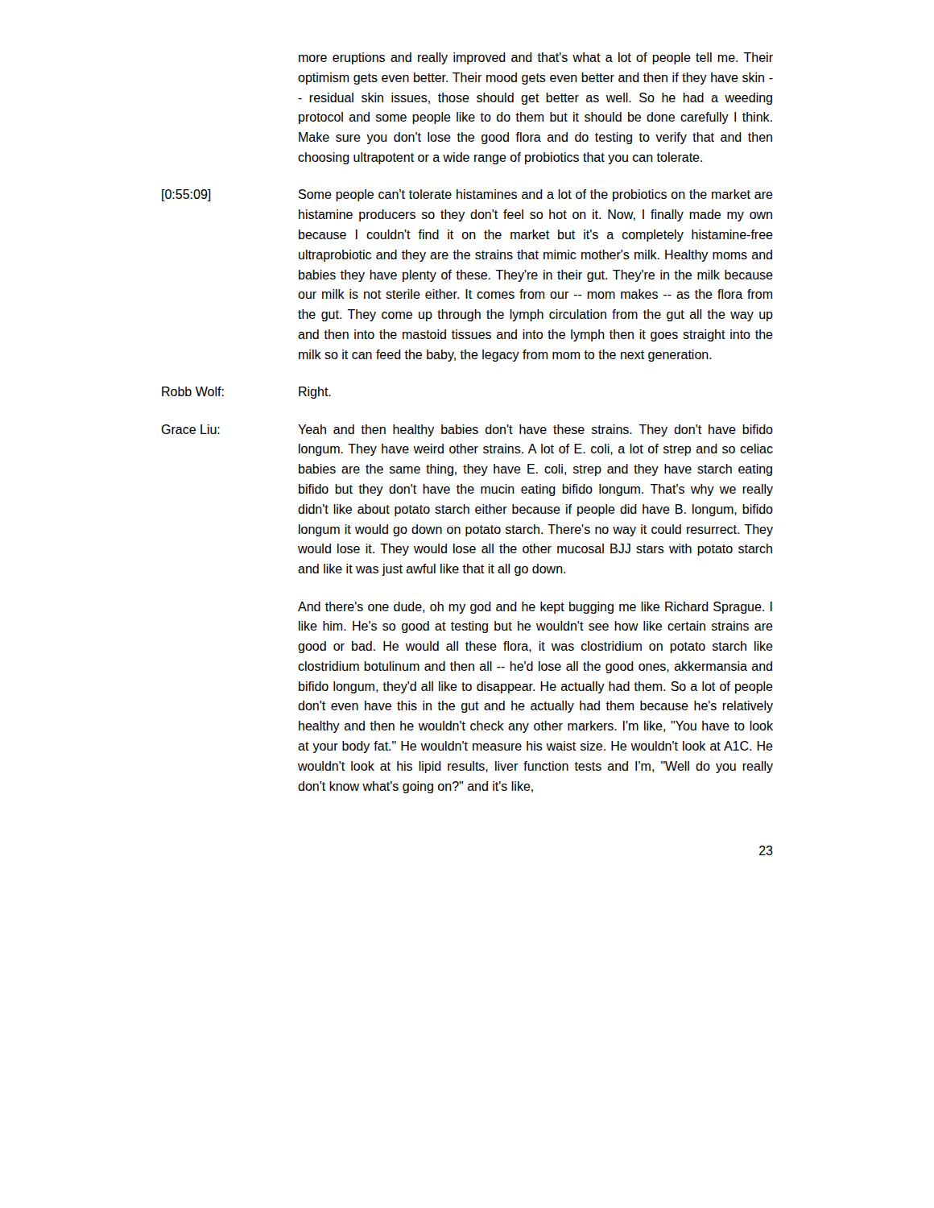more eruptions and really improved and that's what a lot of people tell me. Their optimism gets even better. Their mood gets even better and then if they have skin -- residual skin issues, those should get better as well. So he had a weeding protocol and some people like to do them but it should be done carefully I think. Make sure you don't lose the good flora and do testing to verify that and then choosing ultrapotent or a wide range of probiotics that you can tolerate.
[0:55:09]
Some people can't tolerate histamines and a lot of the probiotics on the market are histamine producers so they don't feel so hot on it. Now, I finally made my own because I couldn't find it on the market but it's a completely histamine-free ultraprobiotic and they are the strains that mimic mother's milk. Healthy moms and babies they have plenty of these. They're in their gut. They're in the milk because our milk is not sterile either. It comes from our -- mom makes -- as the flora from the gut. They come up through the lymph circulation from the gut all the way up and then into the mastoid tissues and into the lymph then it goes straight into the milk so it can feed the baby, the legacy from mom to the next generation.
Robb Wolf:
Right.
Grace Liu:
Yeah and then healthy babies don't have these strains. They don't have bifido longum. They have weird other strains. A lot of E. coli, a lot of strep and so celiac babies are the same thing, they have E. coli, strep and they have starch eating bifido but they don't have the mucin eating bifido longum. That's why we really didn't like about potato starch either because if people did have B. longum, bifido longum it would go down on potato starch. There's no way it could resurrect. They would lose it. They would lose all the other mucosal BJJ stars with potato starch and like it was just awful like that it all go down.
And there's one dude, oh my god and he kept bugging me like Richard Sprague. I like him. He's so good at testing but he wouldn't see how like certain strains are good or bad. He would all these flora, it was clostridium on potato starch like clostridium botulinum and then all -- he'd lose all the good ones, akkermansia and bifido longum, they'd all like to disappear. He actually had them. So a lot of people don't even have this in the gut and he actually had them because he's relatively healthy and then he wouldn't check any other markers. I'm like, "You have to look at your body fat." He wouldn't measure his waist size. He wouldn't look at A1C. He wouldn't look at his lipid results, liver function tests and I'm, "Well do you really don't know what's going on?" and it's like,
23